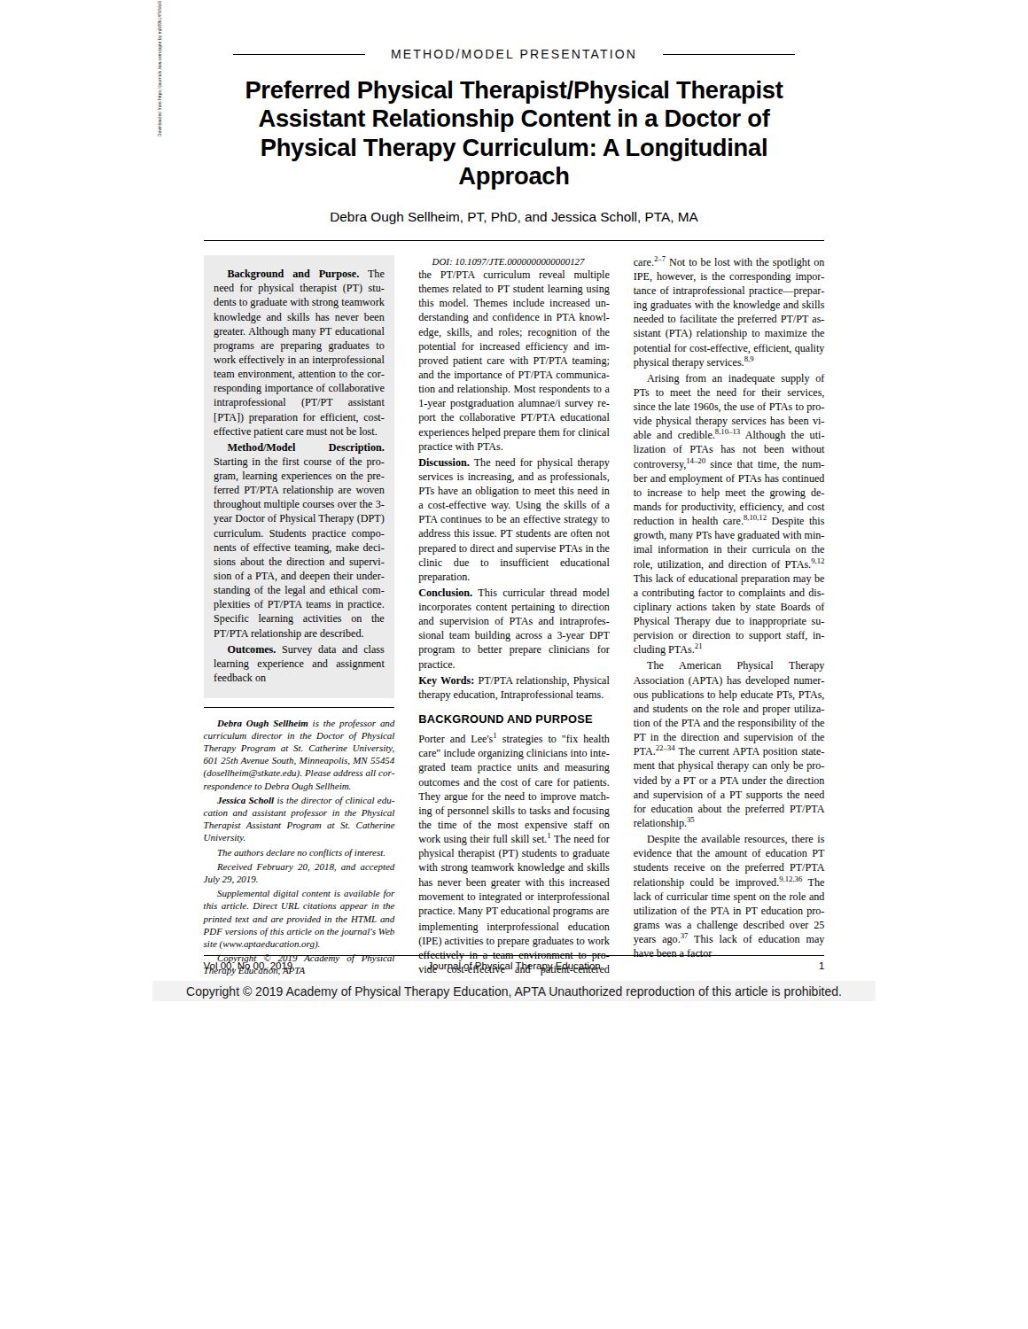Downloaded from https://journals.lww.com/jopte by mjMl9kL4fMMoREFevsWW7NHCOy78WfCy6cb1Ej5IVCgHxQFyxjrVV5kjGu3qTNEHNUbx2kynPOHEwgGOWtmU0LOQMn1VkOFjEsZDwHwTfgmCmmzgWTMP9qZ5mp6OvzWlSsHfcmY+Fg4+Q== on 10/28/2019
METHOD/MODEL PRESENTATION
Preferred Physical Therapist/Physical Therapist Assistant Relationship Content in a Doctor of Physical Therapy Curriculum: A Longitudinal Approach
Debra Ough Sellheim, PT, PhD, and Jessica Scholl, PTA, MA
Background and Purpose. The need for physical therapist (PT) students to graduate with strong teamwork knowledge and skills has never been greater. Although many PT educational programs are preparing graduates to work effectively in an interprofessional team environment, attention to the corresponding importance of collaborative intraprofessional (PT/PT assistant [PTA]) preparation for efficient, cost-effective patient care must not be lost.
Method/Model Description. Starting in the first course of the program, learning experiences on the preferred PT/PTA relationship are woven throughout multiple courses over the 3-year Doctor of Physical Therapy (DPT) curriculum. Students practice components of effective teaming, make decisions about the direction and supervision of a PTA, and deepen their understanding of the legal and ethical complexities of PT/PTA teams in practice. Specific learning activities on the PT/PTA relationship are described.
Outcomes. Survey data and class learning experience and assignment feedback on
Debra Ough Sellheim is the professor and curriculum director in the Doctor of Physical Therapy Program at St. Catherine University, 601 25th Avenue South, Minneapolis, MN 55454 (dosellheim@stkate.edu). Please address all correspondence to Debra Ough Sellheim.
Jessica Scholl is the director of clinical education and assistant professor in the Physical Therapist Assistant Program at St. Catherine University.
The authors declare no conflicts of interest.
Received February 20, 2018, and accepted July 29, 2019.
Supplemental digital content is available for this article. Direct URL citations appear in the printed text and are provided in the HTML and PDF versions of this article on the journal's Web site (www.aptaeducation.org).
Copyright © 2019 Academy of Physical Therapy Education, APTA
DOI: 10.1097/JTE.0000000000000127
the PT/PTA curriculum reveal multiple themes related to PT student learning using this model. Themes include increased understanding and confidence in PTA knowledge, skills, and roles; recognition of the potential for increased efficiency and improved patient care with PT/PTA teaming; and the importance of PT/PTA communication and relationship. Most respondents to a 1-year postgraduation alumnae/i survey report the collaborative PT/PTA educational experiences helped prepare them for clinical practice with PTAs.
Discussion. The need for physical therapy services is increasing, and as professionals, PTs have an obligation to meet this need in a cost-effective way. Using the skills of a PTA continues to be an effective strategy to address this issue. PT students are often not prepared to direct and supervise PTAs in the clinic due to insufficient educational preparation.
Conclusion. This curricular thread model incorporates content pertaining to direction and supervision of PTAs and intraprofessional team building across a 3-year DPT program to better prepare clinicians for practice.
Key Words: PT/PTA relationship, Physical therapy education, Intraprofessional teams.
BACKGROUND AND PURPOSE
Porter and Lee's1 strategies to "fix health care" include organizing clinicians into integrated team practice units and measuring outcomes and the cost of care for patients. They argue for the need to improve matching of personnel skills to tasks and focusing the time of the most expensive staff on work using their full skill set.1 The need for physical therapist (PT) students to graduate with strong teamwork knowledge and skills has never been greater with this increased movement to integrated or interprofessional practice. Many PT educational programs are
implementing interprofessional education (IPE) activities to prepare graduates to work effectively in a team environment to provide cost-effective and patient-centered care.2–7 Not to be lost with the spotlight on IPE, however, is the corresponding importance of intraprofessional practice—preparing graduates with the knowledge and skills needed to facilitate the preferred PT/PT assistant (PTA) relationship to maximize the potential for cost-effective, efficient, quality physical therapy services.8,9
Arising from an inadequate supply of PTs to meet the need for their services, since the late 1960s, the use of PTAs to provide physical therapy services has been viable and credible.8,10–13 Although the utilization of PTAs has not been without controversy,14–20 since that time, the number and employment of PTAs has continued to increase to help meet the growing demands for productivity, efficiency, and cost reduction in health care.8,10,12 Despite this growth, many PTs have graduated with minimal information in their curricula on the role, utilization, and direction of PTAs.9,12 This lack of educational preparation may be a contributing factor to complaints and disciplinary actions taken by state Boards of Physical Therapy due to inappropriate supervision or direction to support staff, including PTAs.21
The American Physical Therapy Association (APTA) has developed numerous publications to help educate PTs, PTAs, and students on the role and proper utilization of the PTA and the responsibility of the PT in the direction and supervision of the PTA.22–34 The current APTA position statement that physical therapy can only be provided by a PT or a PTA under the direction and supervision of a PT supports the need for education about the preferred PT/PTA relationship.35
Despite the available resources, there is evidence that the amount of education PT students receive on the preferred PT/PTA relationship could be improved.9,12,36 The lack of curricular time spent on the role and utilization of the PTA in PT education programs was a challenge described over 25 years ago.37 This lack of education may have been a factor
Vol 00, No 00, 2019
Journal of Physical Therapy Education
1
Copyright © 2019 Academy of Physical Therapy Education, APTA Unauthorized reproduction of this article is prohibited.